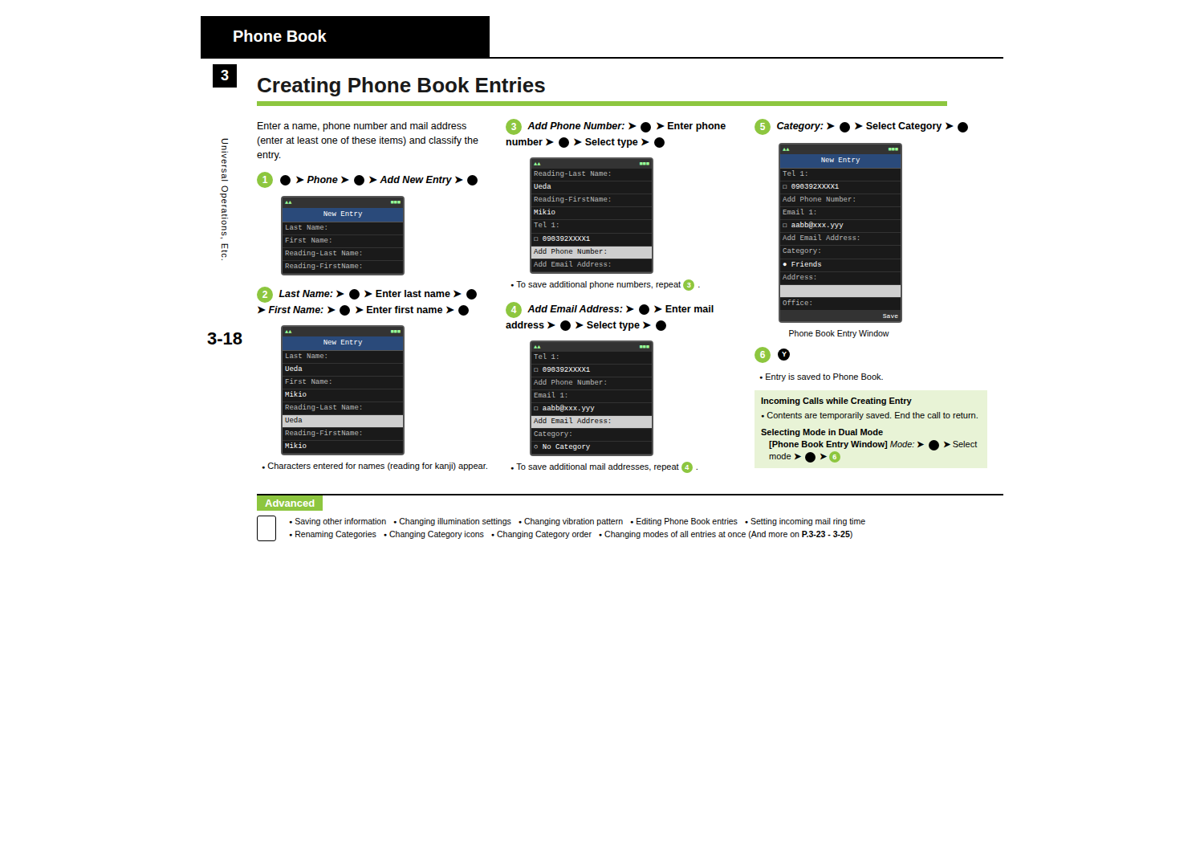Phone Book
3
Universal Operations, Etc.
3-18
Creating Phone Book Entries
Enter a name, phone number and mail address (enter at least one of these items) and classify the entry.
1 ➤ Phone ➤ ➤ Add New Entry ➤
▲▲■■■
New Entry
Last Name:
First Name:
Reading-Last Name:
Reading-FirstName:
2 Last Name: ➤ ➤ Enter last name ➤ ➤ First Name: ➤ ➤ Enter first name ➤
▲▲■■■
New Entry
Last Name:
Ueda
First Name:
Mikio
Reading-Last Name:
Ueda
Reading-FirstName:
Mikio
Characters entered for names (reading for kanji) appear.
3 Add Phone Number: ➤ ➤ Enter phone number ➤ ➤ Select type ➤
▲▲■■■
Reading-Last Name:
Ueda
Reading-FirstName:
Mikio
Tel 1:
☐ 090392XXXX1
Add Phone Number:
Add Email Address:
To save additional phone numbers, repeat 3.
4 Add Email Address: ➤ ➤ Enter mail address ➤ ➤ Select type ➤
▲▲■■■
Tel 1:
☐ 090392XXXX1
Add Phone Number:
Email 1:
☐ aabb@xxx.yyy
Add Email Address:
Category:
○ No Category
To save additional mail addresses, repeat 4.
5 Category: ➤ ➤ Select Category ➤
▲▲■■■
New Entry
Tel 1:
☐ 090392XXXX1
Add Phone Number:
Email 1:
☐ aabb@xxx.yyy
Add Email Address:
Category:
● Friends
Address:
Office:
Save
Phone Book Entry Window
6 Y
Entry is saved to Phone Book.
Incoming Calls while Creating Entry
Contents are temporarily saved. End the call to return.
Selecting Mode in Dual Mode
[Phone Book Entry Window] Mode: ➤ ➤ Select mode ➤ ➤ 6
Advanced
Saving other information Changing illumination settings Changing vibration pattern Editing Phone Book entries Setting incoming mail ring time
Renaming Categories Changing Category icons Changing Category order Changing modes of all entries at once (And more on P.3-23 - 3-25)